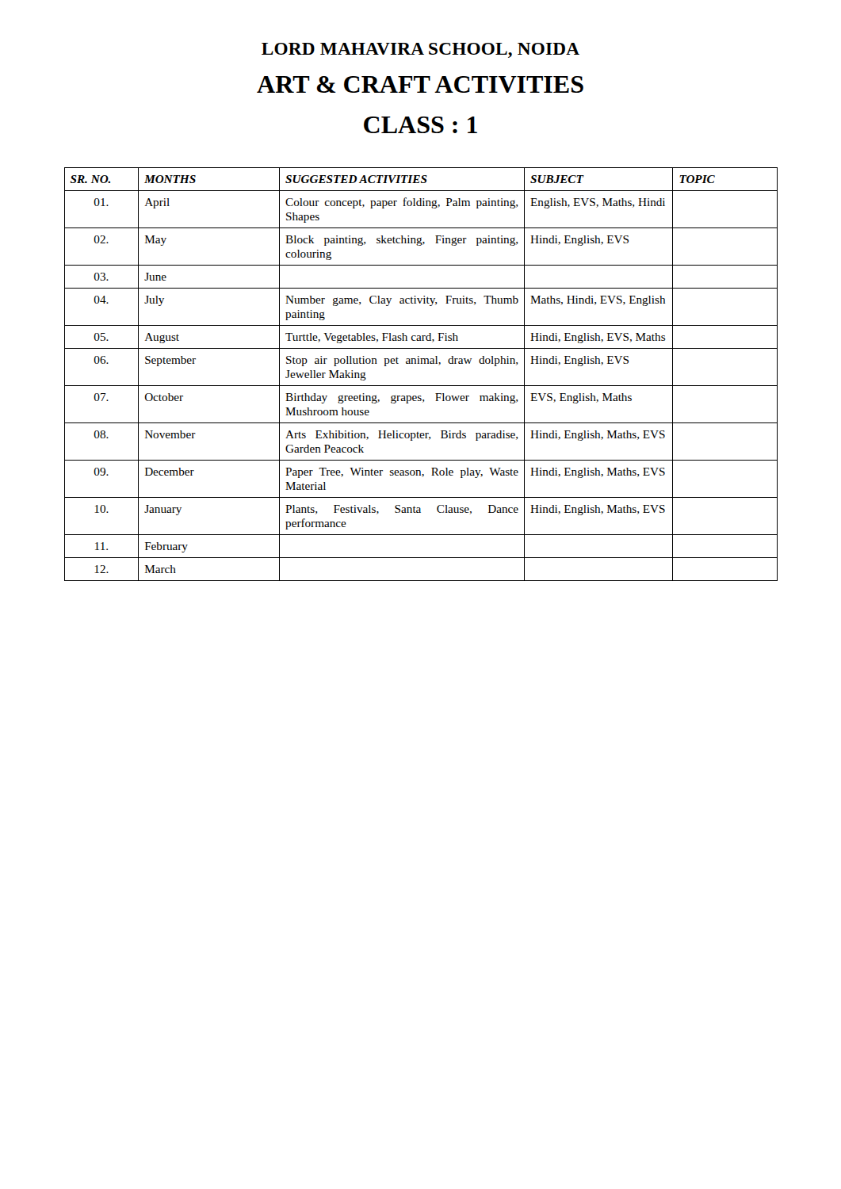LORD MAHAVIRA SCHOOL, NOIDA
ART & CRAFT ACTIVITIES
CLASS : 1
Art & Craft Activities — Class 1
| SR. NO. | MONTHS | SUGGESTED ACTIVITIES | SUBJECT | TOPIC |
| --- | --- | --- | --- | --- |
| 01. | April | Colour concept, paper folding, Palm painting, Shapes | English, EVS, Maths, Hindi | |
| 02. | May | Block painting, sketching, Finger painting, colouring | Hindi, English, EVS | |
| 03. | June | | | |
| 04. | July | Number game, Clay activity, Fruits, Thumb painting | Maths, Hindi, EVS, English | |
| 05. | August | Turttle, Vegetables, Flash card, Fish | Hindi, English, EVS, Maths | |
| 06. | September | Stop air pollution pet animal, draw dolphin, Jeweller Making | Hindi, English, EVS | |
| 07. | October | Birthday greeting, grapes, Flower making, Mushroom house | EVS, English, Maths | |
| 08. | November | Arts Exhibition, Helicopter, Birds paradise, Garden Peacock | Hindi, English, Maths, EVS | |
| 09. | December | Paper Tree, Winter season, Role play, Waste Material | Hindi, English, Maths, EVS | |
| 10. | January | Plants, Festivals, Santa Clause, Dance performance | Hindi, English, Maths, EVS | |
| 11. | February | | | |
| 12. | March | | | |